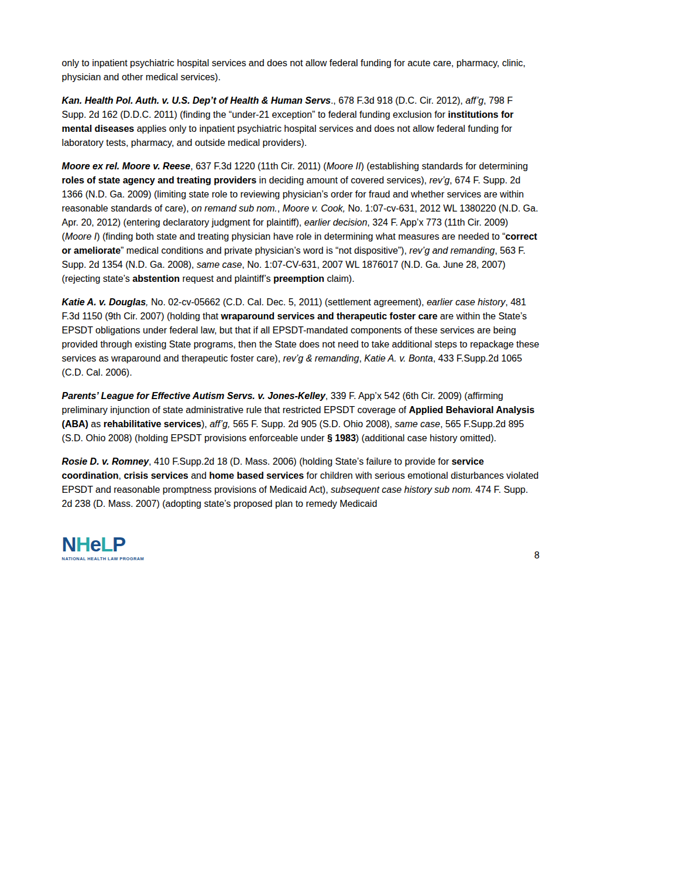only to inpatient psychiatric hospital services and does not allow federal funding for acute care, pharmacy, clinic, physician and other medical services).
Kan. Health Pol. Auth. v. U.S. Dep’t of Health & Human Servs., 678 F.3d 918 (D.C. Cir. 2012), aff’g, 798 F Supp. 2d 162 (D.D.C. 2011) (finding the “under-21 exception” to federal funding exclusion for institutions for mental diseases applies only to inpatient psychiatric hospital services and does not allow federal funding for laboratory tests, pharmacy, and outside medical providers).
Moore ex rel. Moore v. Reese, 637 F.3d 1220 (11th Cir. 2011) (Moore II) (establishing standards for determining roles of state agency and treating providers in deciding amount of covered services), rev’g, 674 F. Supp. 2d 1366 (N.D. Ga. 2009) (limiting state role to reviewing physician’s order for fraud and whether services are within reasonable standards of care), on remand sub nom., Moore v. Cook, No. 1:07-cv-631, 2012 WL 1380220 (N.D. Ga. Apr. 20, 2012) (entering declaratory judgment for plaintiff), earlier decision, 324 F. App’x 773 (11th Cir. 2009) (Moore I) (finding both state and treating physician have role in determining what measures are needed to “correct or ameliorate” medical conditions and private physician’s word is “not dispositive”), rev’g and remanding, 563 F. Supp. 2d 1354 (N.D. Ga. 2008), same case, No. 1:07-CV-631, 2007 WL 1876017 (N.D. Ga. June 28, 2007) (rejecting state’s abstention request and plaintiff’s preemption claim).
Katie A. v. Douglas, No. 02-cv-05662 (C.D. Cal. Dec. 5, 2011) (settlement agreement), earlier case history, 481 F.3d 1150 (9th Cir. 2007) (holding that wraparound services and therapeutic foster care are within the State’s EPSDT obligations under federal law, but that if all EPSDT-mandated components of these services are being provided through existing State programs, then the State does not need to take additional steps to repackage these services as wraparound and therapeutic foster care), rev’g & remanding, Katie A. v. Bonta, 433 F.Supp.2d 1065 (C.D. Cal. 2006).
Parents’ League for Effective Autism Servs. v. Jones-Kelley, 339 F. App’x 542 (6th Cir. 2009) (affirming preliminary injunction of state administrative rule that restricted EPSDT coverage of Applied Behavioral Analysis (ABA) as rehabilitative services), aff’g, 565 F. Supp. 2d 905 (S.D. Ohio 2008), same case, 565 F.Supp.2d 895 (S.D. Ohio 2008) (holding EPSDT provisions enforceable under § 1983) (additional case history omitted).
Rosie D. v. Romney, 410 F.Supp.2d 18 (D. Mass. 2006) (holding State’s failure to provide for service coordination, crisis services and home based services for children with serious emotional disturbances violated EPSDT and reasonable promptness provisions of Medicaid Act), subsequent case history sub nom. 474 F. Supp. 2d 238 (D. Mass. 2007) (adopting state’s proposed plan to remedy Medicaid
NHeLP
NATIONAL HEALTH LAW PROGRAM
8